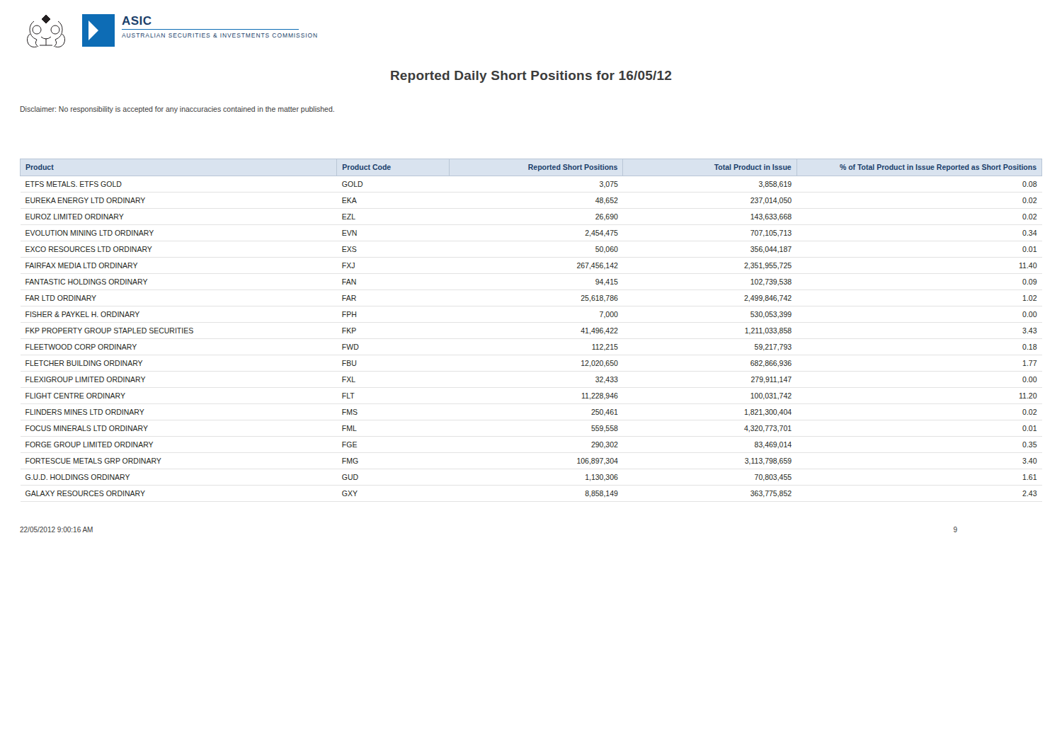ASIC
Australian Securities & Investments Commission
Reported Daily Short Positions for 16/05/12
Disclaimer: No responsibility is accepted for any inaccuracies contained in the matter published.
| Product | Product Code | Reported Short Positions | Total Product in Issue | % of Total Product in Issue Reported as Short Positions |
| --- | --- | --- | --- | --- |
| ETFS METALS. ETFS GOLD | GOLD | 3,075 | 3,858,619 | 0.08 |
| EUREKA ENERGY LTD ORDINARY | EKA | 48,652 | 237,014,050 | 0.02 |
| EUROZ LIMITED ORDINARY | EZL | 26,690 | 143,633,668 | 0.02 |
| EVOLUTION MINING LTD ORDINARY | EVN | 2,454,475 | 707,105,713 | 0.34 |
| EXCO RESOURCES LTD ORDINARY | EXS | 50,060 | 356,044,187 | 0.01 |
| FAIRFAX MEDIA LTD ORDINARY | FXJ | 267,456,142 | 2,351,955,725 | 11.40 |
| FANTASTIC HOLDINGS ORDINARY | FAN | 94,415 | 102,739,538 | 0.09 |
| FAR LTD ORDINARY | FAR | 25,618,786 | 2,499,846,742 | 1.02 |
| FISHER & PAYKEL H. ORDINARY | FPH | 7,000 | 530,053,399 | 0.00 |
| FKP PROPERTY GROUP STAPLED SECURITIES | FKP | 41,496,422 | 1,211,033,858 | 3.43 |
| FLEETWOOD CORP ORDINARY | FWD | 112,215 | 59,217,793 | 0.18 |
| FLETCHER BUILDING ORDINARY | FBU | 12,020,650 | 682,866,936 | 1.77 |
| FLEXIGROUP LIMITED ORDINARY | FXL | 32,433 | 279,911,147 | 0.00 |
| FLIGHT CENTRE ORDINARY | FLT | 11,228,946 | 100,031,742 | 11.20 |
| FLINDERS MINES LTD ORDINARY | FMS | 250,461 | 1,821,300,404 | 0.02 |
| FOCUS MINERALS LTD ORDINARY | FML | 559,558 | 4,320,773,701 | 0.01 |
| FORGE GROUP LIMITED ORDINARY | FGE | 290,302 | 83,469,014 | 0.35 |
| FORTESCUE METALS GRP ORDINARY | FMG | 106,897,304 | 3,113,798,659 | 3.40 |
| G.U.D. HOLDINGS ORDINARY | GUD | 1,130,306 | 70,803,455 | 1.61 |
| GALAXY RESOURCES ORDINARY | GXY | 8,858,149 | 363,775,852 | 2.43 |
22/05/2012 9:00:16 AM
9